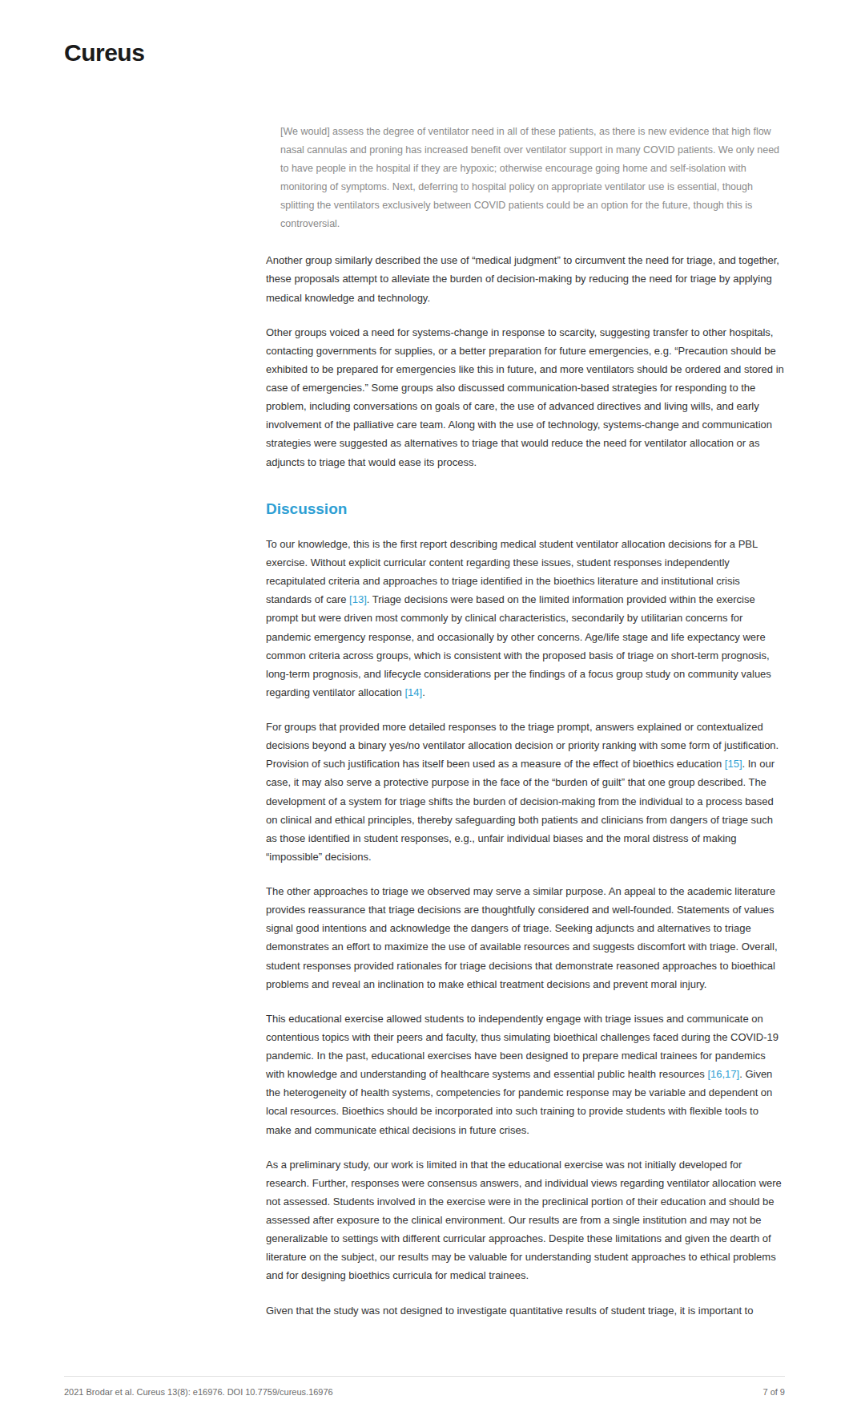Cureus
[We would] assess the degree of ventilator need in all of these patients, as there is new evidence that high flow nasal cannulas and proning has increased benefit over ventilator support in many COVID patients. We only need to have people in the hospital if they are hypoxic; otherwise encourage going home and self-isolation with monitoring of symptoms. Next, deferring to hospital policy on appropriate ventilator use is essential, though splitting the ventilators exclusively between COVID patients could be an option for the future, though this is controversial.
Another group similarly described the use of “medical judgment” to circumvent the need for triage, and together, these proposals attempt to alleviate the burden of decision-making by reducing the need for triage by applying medical knowledge and technology.
Other groups voiced a need for systems-change in response to scarcity, suggesting transfer to other hospitals, contacting governments for supplies, or a better preparation for future emergencies, e.g. “Precaution should be exhibited to be prepared for emergencies like this in future, and more ventilators should be ordered and stored in case of emergencies.” Some groups also discussed communication-based strategies for responding to the problem, including conversations on goals of care, the use of advanced directives and living wills, and early involvement of the palliative care team. Along with the use of technology, systems-change and communication strategies were suggested as alternatives to triage that would reduce the need for ventilator allocation or as adjuncts to triage that would ease its process.
Discussion
To our knowledge, this is the first report describing medical student ventilator allocation decisions for a PBL exercise. Without explicit curricular content regarding these issues, student responses independently recapitulated criteria and approaches to triage identified in the bioethics literature and institutional crisis standards of care [13]. Triage decisions were based on the limited information provided within the exercise prompt but were driven most commonly by clinical characteristics, secondarily by utilitarian concerns for pandemic emergency response, and occasionally by other concerns. Age/life stage and life expectancy were common criteria across groups, which is consistent with the proposed basis of triage on short-term prognosis, long-term prognosis, and lifecycle considerations per the findings of a focus group study on community values regarding ventilator allocation [14].
For groups that provided more detailed responses to the triage prompt, answers explained or contextualized decisions beyond a binary yes/no ventilator allocation decision or priority ranking with some form of justification. Provision of such justification has itself been used as a measure of the effect of bioethics education [15]. In our case, it may also serve a protective purpose in the face of the “burden of guilt” that one group described. The development of a system for triage shifts the burden of decision-making from the individual to a process based on clinical and ethical principles, thereby safeguarding both patients and clinicians from dangers of triage such as those identified in student responses, e.g., unfair individual biases and the moral distress of making “impossible” decisions.
The other approaches to triage we observed may serve a similar purpose. An appeal to the academic literature provides reassurance that triage decisions are thoughtfully considered and well-founded. Statements of values signal good intentions and acknowledge the dangers of triage. Seeking adjuncts and alternatives to triage demonstrates an effort to maximize the use of available resources and suggests discomfort with triage. Overall, student responses provided rationales for triage decisions that demonstrate reasoned approaches to bioethical problems and reveal an inclination to make ethical treatment decisions and prevent moral injury.
This educational exercise allowed students to independently engage with triage issues and communicate on contentious topics with their peers and faculty, thus simulating bioethical challenges faced during the COVID-19 pandemic. In the past, educational exercises have been designed to prepare medical trainees for pandemics with knowledge and understanding of healthcare systems and essential public health resources [16,17]. Given the heterogeneity of health systems, competencies for pandemic response may be variable and dependent on local resources. Bioethics should be incorporated into such training to provide students with flexible tools to make and communicate ethical decisions in future crises.
As a preliminary study, our work is limited in that the educational exercise was not initially developed for research. Further, responses were consensus answers, and individual views regarding ventilator allocation were not assessed. Students involved in the exercise were in the preclinical portion of their education and should be assessed after exposure to the clinical environment. Our results are from a single institution and may not be generalizable to settings with different curricular approaches. Despite these limitations and given the dearth of literature on the subject, our results may be valuable for understanding student approaches to ethical problems and for designing bioethics curricula for medical trainees.
Given that the study was not designed to investigate quantitative results of student triage, it is important to
2021 Brodar et al. Cureus 13(8): e16976. DOI 10.7759/cureus.16976
7 of 9